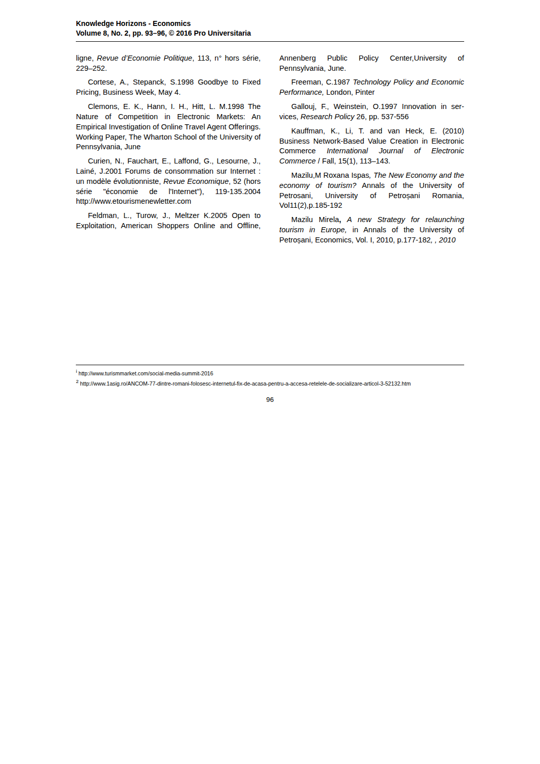Knowledge Horizons - Economics
Volume 8, No. 2, pp. 93–96, © 2016 Pro Universitaria
ligne, Revue d’Economie Politique, 113, n° hors série, 229–252.
Cortese, A., Stepanck, S.1998 Goodbye to Fixed Pricing, Business Week, May 4.
Clemons, E. K., Hann, I. H., Hitt, L. M.1998 The Nature of Competition in Electronic Markets: An Empirical Investigation of Online Travel Agent Offerings. Working Paper, The Wharton School of the University of Pennsylvania, June
Curien, N., Fauchart, E., Laffond, G., Lesourne, J., Lainé, J.2001 Forums de consommation sur Internet : un modèle évolutionniste, Revue Economique, 52 (hors série "économie de l'Internet"), 119-135.2004 http://www.etourismenewletter.com
Feldman, L., Turow, J., Meltzer K.2005 Open to Exploitation, American Shoppers Online and Offline, Annenberg Public Policy Center,University of Pennsylvania, June.
Freeman, C.1987 Technology Policy and Economic Performance, London, Pinter
Gallouj, F., Weinstein, O.1997 Innovation in services, Research Policy 26, pp. 537-556
Kauffman, K., Li, T. and van Heck, E. (2010) Business Network-Based Value Creation in Electronic Commerce International Journal of Electronic Commerce / Fall, 15(1), 113–143.
Mazilu,M Roxana Ispas, The New Economy and the economy of tourism? Annals of the University of Petrosani, University of Petroșani Romania, Vol11(2),p.185-192
Mazilu Mirela, A new Strategy for relaunching tourism in Europe, in Annals of the University of Petroșani, Economics, Vol. I, 2010, p.177-182, , 2010
i http://www.turismmarket.com/social-media-summit-2016
2 http://www.1asig.ro/ANCOM-77-dintre-romani-folosesc-internetul-fix-de-acasa-pentru-a-accesa-retelele-de-socializare-articol-3-52132.htm
96